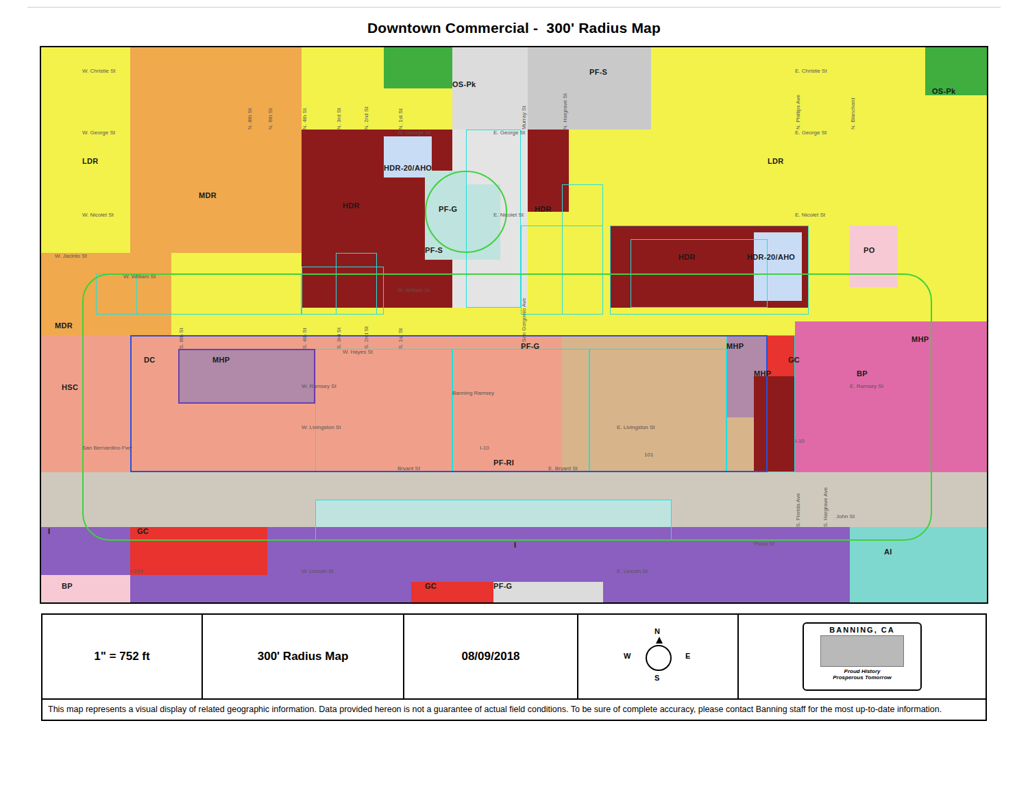Downtown Commercial - 300' Radius Map
OS-Pk
OS-Pk
PF-S
LDR
LDR
MDR
MDR
HDR-20/AHO
HDR
HDR
HDR
HDR-20/AHO
PF-G
PF-S
PF-G
PF-RI
PF-G
PO
DC
MHP
MHP
MHP
MHP
GC
BP
HSC
GC
I
BP
GC
I
AI
W. Christie St
E. Christie St
W. George St
W. George St
E. George St
E. George St
W. Nicolet St
E. Nicolet St
E. Nicolet St
W. Jacinto St
W. William St
W. William St
W. Hayes St
W. Ramsey St
Banning Ramsey
E. Ramsey St
W. Livingston St
E. Livingston St
San Bernardino Fwy
I-10
I-10
Bryant St
E. Bryant St
101
John St
Plaza St
W. Lincoln St
E. Lincoln St
I-243
N. 8th St
N. 6th St
N. 4th St
N. 3rd St
N. 2nd St
N. 1st St
Murray St
N. Hargrave St
N. Phillips Ave
N. Blanchard
S. 8th St
S. 4th St
S. 3rd St
S. 2nd St
S. 1st St
S. San Gorgonio Ave
S. Florida Ave
S. Hargrave Ave
| 1" = 752 ft | 300' Radius Map | 08/09/2018 | N W E S | BANNING, CA Proud History Prosperous Tomorrow |
This map represents a visual display of related geographic information. Data provided hereon is not a guarantee of actual field conditions. To be sure of complete accuracy, please contact Banning staff for the most up-to-date information.